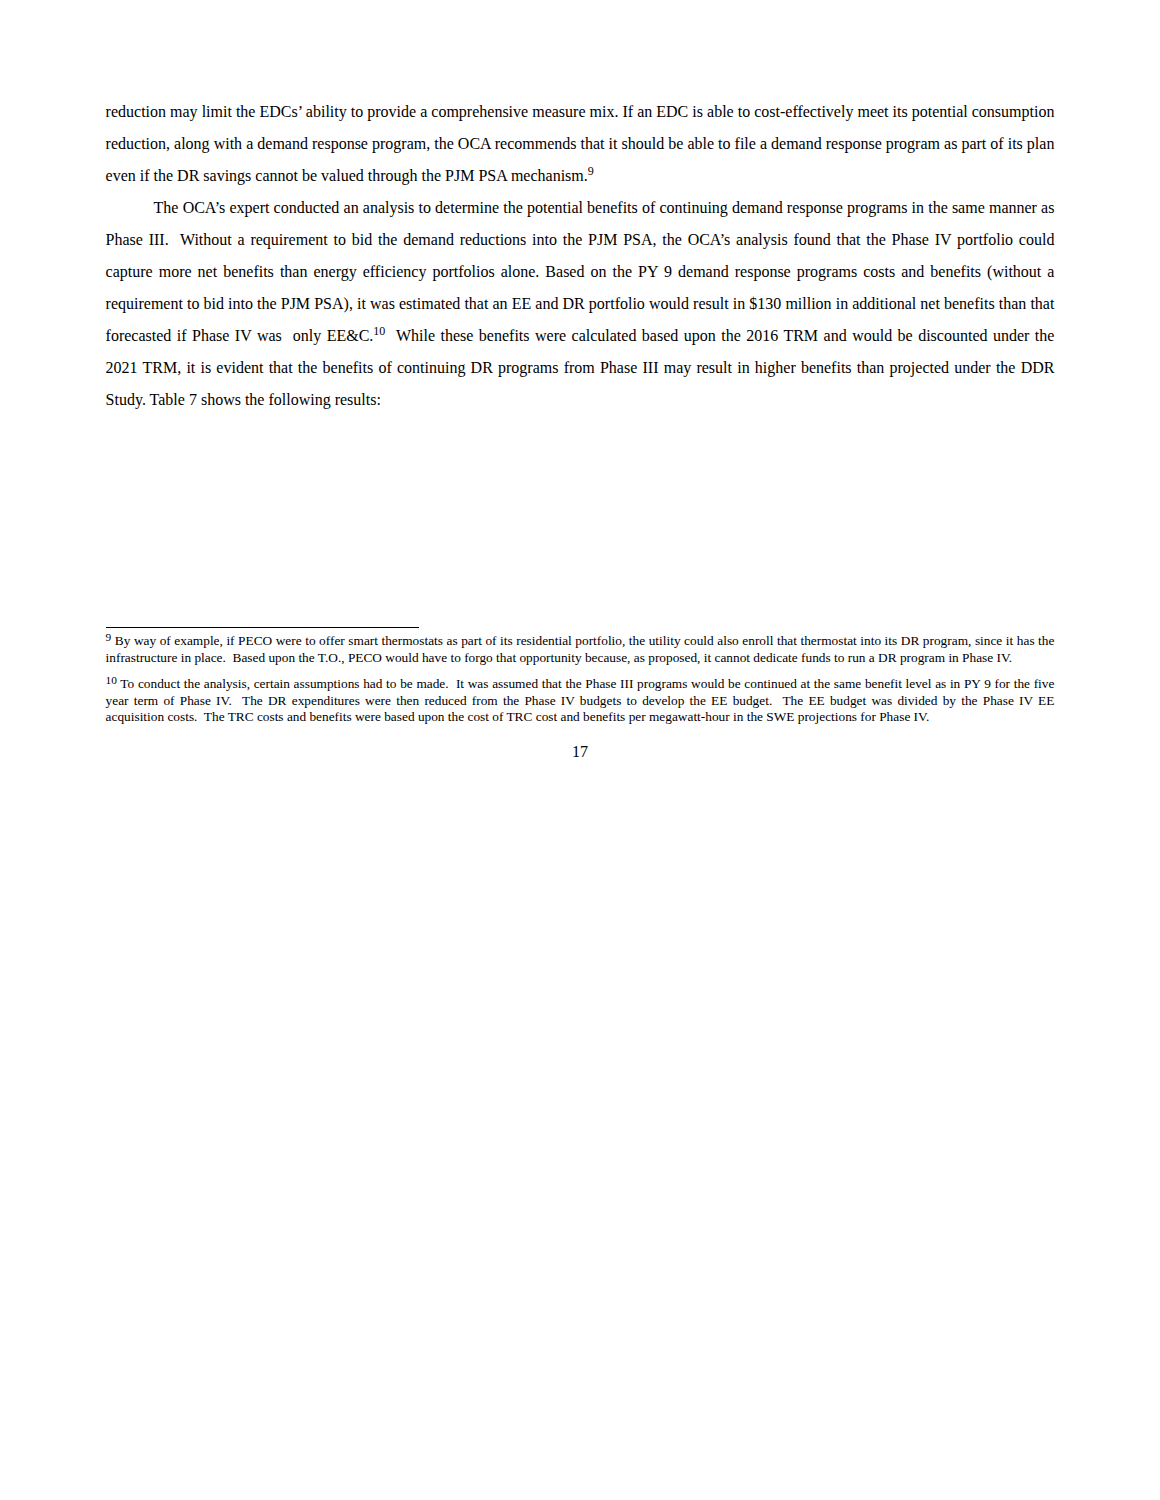reduction may limit the EDCs’ ability to provide a comprehensive measure mix. If an EDC is able to cost-effectively meet its potential consumption reduction, along with a demand response program, the OCA recommends that it should be able to file a demand response program as part of its plan even if the DR savings cannot be valued through the PJM PSA mechanism.9
The OCA’s expert conducted an analysis to determine the potential benefits of continuing demand response programs in the same manner as Phase III. Without a requirement to bid the demand reductions into the PJM PSA, the OCA’s analysis found that the Phase IV portfolio could capture more net benefits than energy efficiency portfolios alone. Based on the PY 9 demand response programs costs and benefits (without a requirement to bid into the PJM PSA), it was estimated that an EE and DR portfolio would result in $130 million in additional net benefits than that forecasted if Phase IV was only EE&C.10 While these benefits were calculated based upon the 2016 TRM and would be discounted under the 2021 TRM, it is evident that the benefits of continuing DR programs from Phase III may result in higher benefits than projected under the DDR Study. Table 7 shows the following results:
9 By way of example, if PECO were to offer smart thermostats as part of its residential portfolio, the utility could also enroll that thermostat into its DR program, since it has the infrastructure in place. Based upon the T.O., PECO would have to forgo that opportunity because, as proposed, it cannot dedicate funds to run a DR program in Phase IV.
10 To conduct the analysis, certain assumptions had to be made. It was assumed that the Phase III programs would be continued at the same benefit level as in PY 9 for the five year term of Phase IV. The DR expenditures were then reduced from the Phase IV budgets to develop the EE budget. The EE budget was divided by the Phase IV EE acquisition costs. The TRC costs and benefits were based upon the cost of TRC cost and benefits per megawatt-hour in the SWE projections for Phase IV.
17